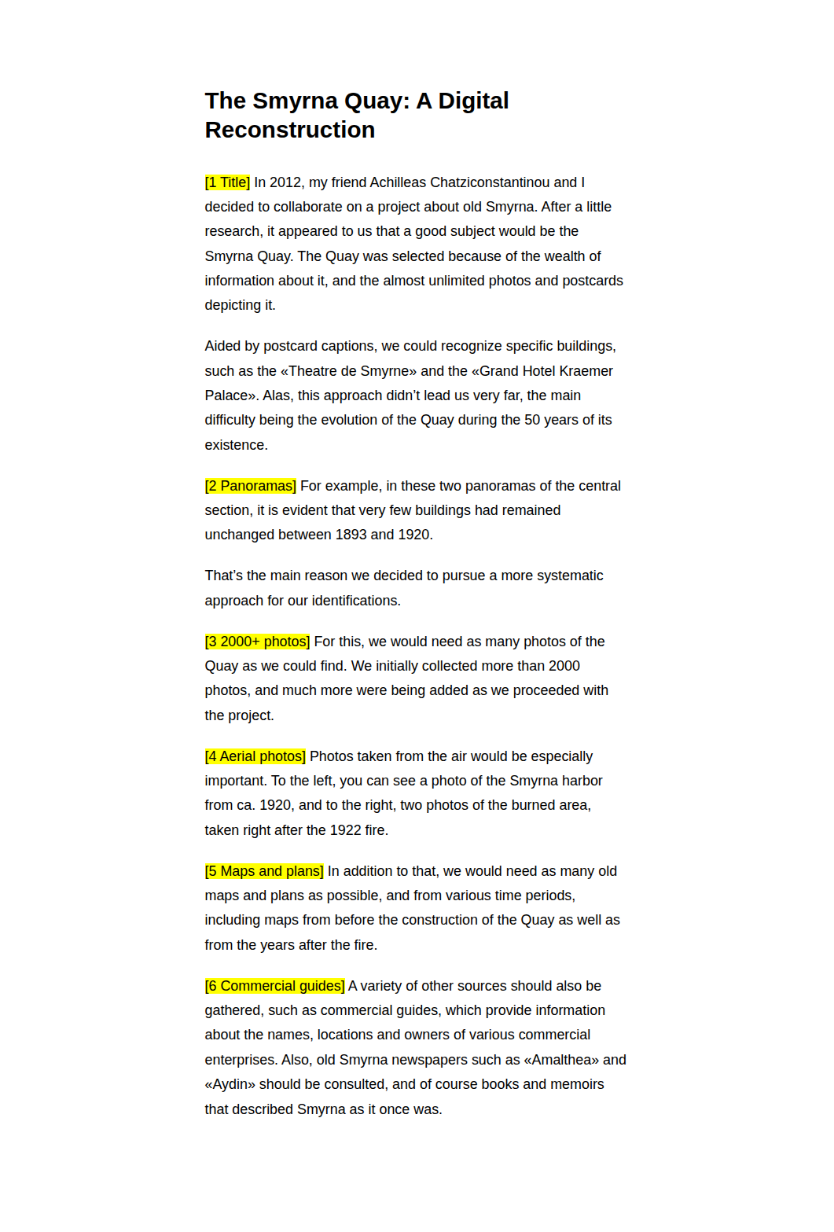The Smyrna Quay: A Digital Reconstruction
[1 Title] In 2012, my friend Achilleas Chatziconstantinou and I decided to collaborate on a project about old Smyrna. After a little research, it appeared to us that a good subject would be the Smyrna Quay. The Quay was selected because of the wealth of information about it, and the almost unlimited photos and postcards depicting it.
Aided by postcard captions, we could recognize specific buildings, such as the «Theatre de Smyrne» and the «Grand Hotel Kraemer Palace». Alas, this approach didn’t lead us very far, the main difficulty being the evolution of the Quay during the 50 years of its existence.
[2 Panoramas] For example, in these two panoramas of the central section, it is evident that very few buildings had remained unchanged between 1893 and 1920.
That’s the main reason we decided to pursue a more systematic approach for our identifications.
[3 2000+ photos] For this, we would need as many photos of the Quay as we could find. We initially collected more than 2000 photos, and much more were being added as we proceeded with the project.
[4 Aerial photos] Photos taken from the air would be especially important. To the left, you can see a photo of the Smyrna harbor from ca. 1920, and to the right, two photos of the burned area, taken right after the 1922 fire.
[5 Maps and plans] In addition to that, we would need as many old maps and plans as possible, and from various time periods, including maps from before the construction of the Quay as well as from the years after the fire.
[6 Commercial guides] A variety of other sources should also be gathered, such as commercial guides, which provide information about the names, locations and owners of various commercial enterprises. Also, old Smyrna newspapers such as «Amalthea» and «Aydin» should be consulted, and of course books and memoirs that described Smyrna as it once was.